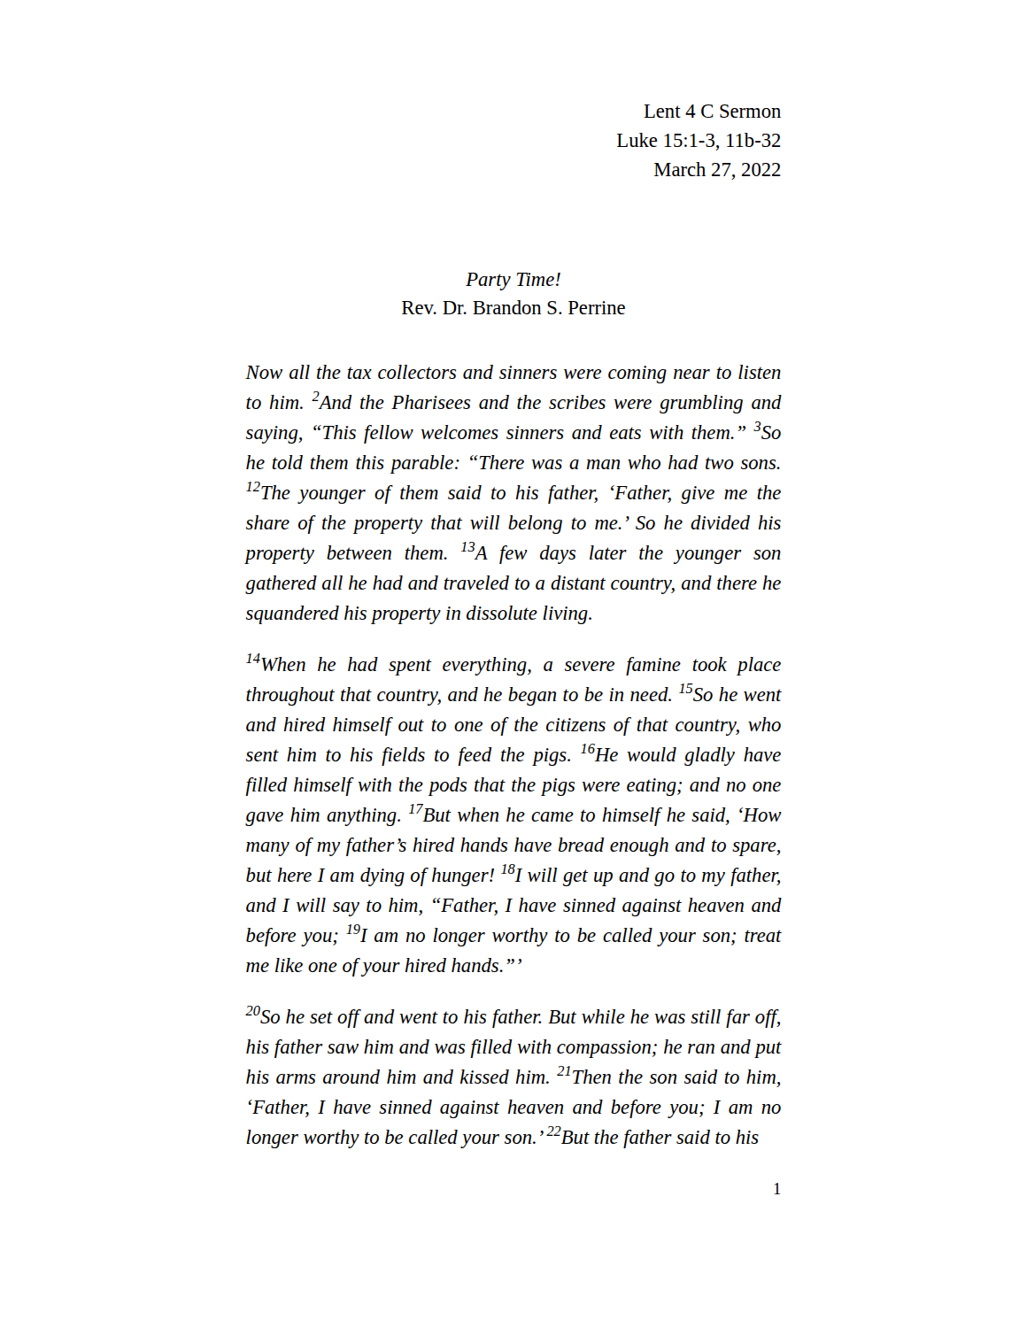Lent 4 C Sermon
Luke 15:1-3, 11b-32
March 27, 2022
Party Time!
Rev. Dr. Brandon S. Perrine
Now all the tax collectors and sinners were coming near to listen to him. 2And the Pharisees and the scribes were grumbling and saying, “This fellow welcomes sinners and eats with them.” 3So he told them this parable: “There was a man who had two sons. 12The younger of them said to his father, ‘Father, give me the share of the property that will belong to me.’ So he divided his property between them. 13A few days later the younger son gathered all he had and traveled to a distant country, and there he squandered his property in dissolute living.
14When he had spent everything, a severe famine took place throughout that country, and he began to be in need. 15So he went and hired himself out to one of the citizens of that country, who sent him to his fields to feed the pigs. 16He would gladly have filled himself with the pods that the pigs were eating; and no one gave him anything. 17But when he came to himself he said, ‘How many of my father’s hired hands have bread enough and to spare, but here I am dying of hunger! 18I will get up and go to my father, and I will say to him, “Father, I have sinned against heaven and before you; 19I am no longer worthy to be called your son; treat me like one of your hired hands.”’
20So he set off and went to his father. But while he was still far off, his father saw him and was filled with compassion; he ran and put his arms around him and kissed him. 21Then the son said to him, ‘Father, I have sinned against heaven and before you; I am no longer worthy to be called your son.’ 22But the father said to his
1